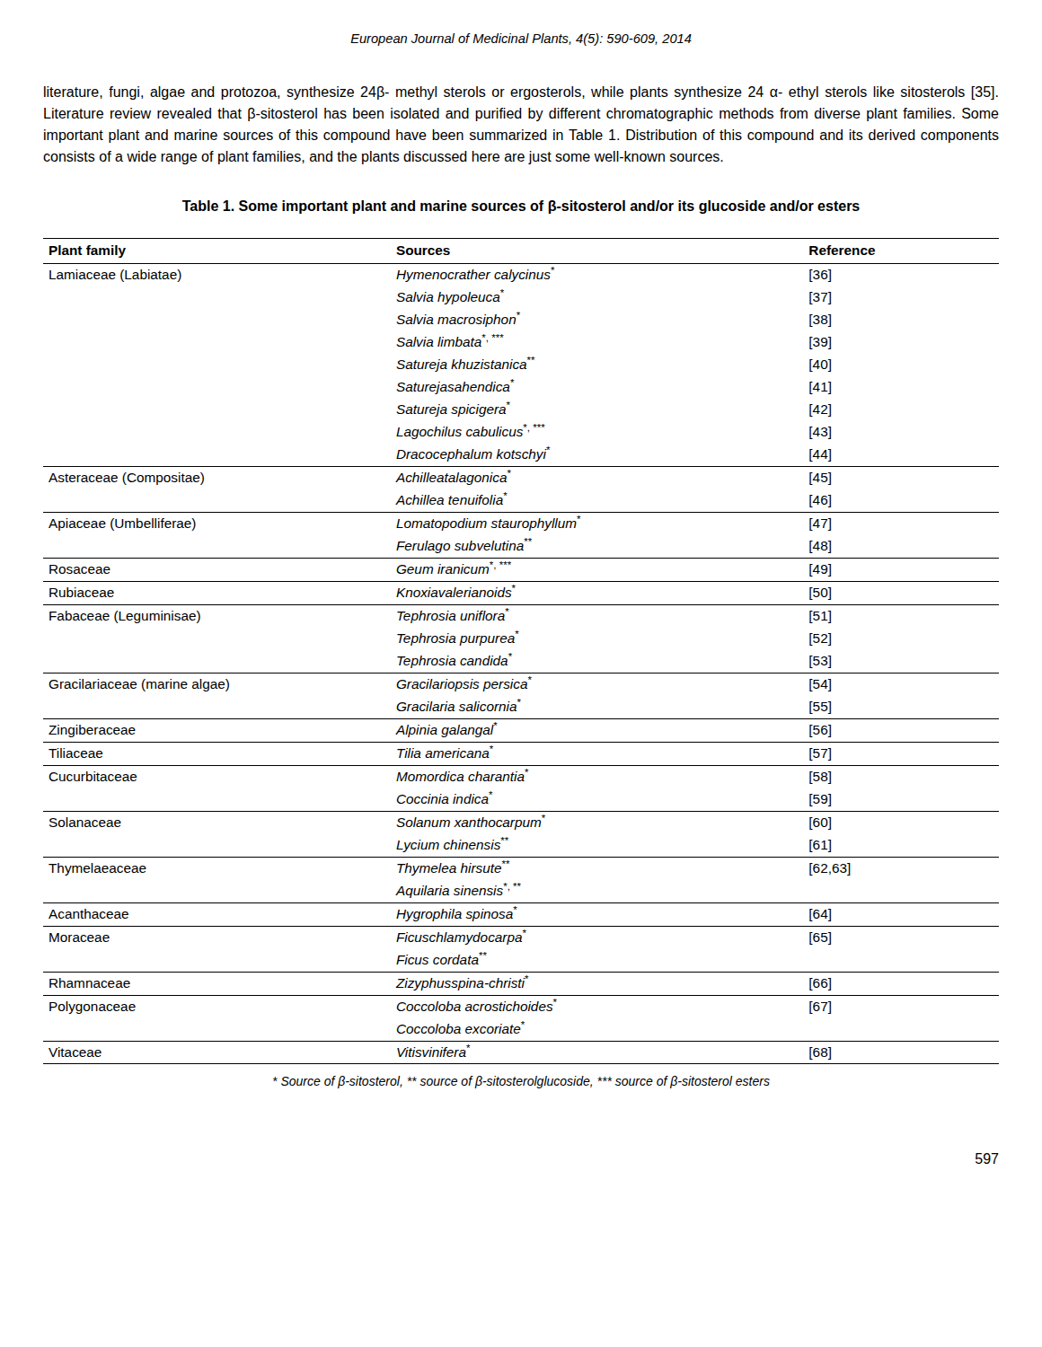European Journal of Medicinal Plants, 4(5): 590-609, 2014
literature, fungi, algae and protozoa, synthesize 24β- methyl sterols or ergosterols, while plants synthesize 24 α- ethyl sterols like sitosterols [35]. Literature review revealed that β-sitosterol has been isolated and purified by different chromatographic methods from diverse plant families. Some important plant and marine sources of this compound have been summarized in Table 1. Distribution of this compound and its derived components consists of a wide range of plant families, and the plants discussed here are just some well-known sources.
Table 1. Some important plant and marine sources of β-sitosterol and/or its glucoside and/or esters
| Plant family | Sources | Reference |
| --- | --- | --- |
| Lamiaceae (Labiatae) | Hymenocrather calycinus * | [36] |
| Salvia hypoleuca * | [37] |
| Salvia macrosiphon * | [38] |
| Salvia limbata *, *** | [39] |
| Satureja khuzistanica ** | [40] |
| Saturejasahendica * | [41] |
| Satureja spicigera * | [42] |
| Lagochilus cabulicus *, *** | [43] |
| Dracocephalum kotschyi * | [44] |
| Asteraceae (Compositae) | Achilleatalagonica * | [45] |
| Achillea tenuifolia * | [46] |
| Apiaceae (Umbelliferae) | Lomatopodium staurophyllum * | [47] |
| Ferulago subvelutina ** | [48] |
| Rosaceae | Geum iranicum *, *** | [49] |
| Rubiaceae | Knoxiavalerianoids * | [50] |
| Fabaceae (Leguminisae) | Tephrosia uniflora * | [51] |
| Tephrosia purpurea * | [52] |
| Tephrosia candida * | [53] |
| Gracilariaceae (marine algae) | Gracilariopsis persica * | [54] |
| Gracilaria salicornia * | [55] |
| Zingiberaceae | Alpinia galangal * | [56] |
| Tiliaceae | Tilia americana * | [57] |
| Cucurbitaceae | Momordica charantia * | [58] |
| Coccinia indica * | [59] |
| Solanaceae | Solanum xanthocarpum * | [60] |
| Lycium chinensis ** | [61] |
| Thymelaeaceae | Thymelea hirsute ** | [62,63] |
| Aquilaria sinensis *, ** |
| Acanthaceae | Hygrophila spinosa * | [64] |
| Moraceae | Ficuschlamydocarpa * | [65] |
| Ficus cordata ** |
| Rhamnaceae | Zizyphusspina-christi * | [66] |
| Polygonaceae | Coccoloba acrostichoides * | [67] |
| Coccoloba excoriate * |
| Vitaceae | Vitisvinifera * | [68] |
* Source of β-sitosterol, ** source of β-sitosterolglucoside, *** source of β-sitosterol esters
597